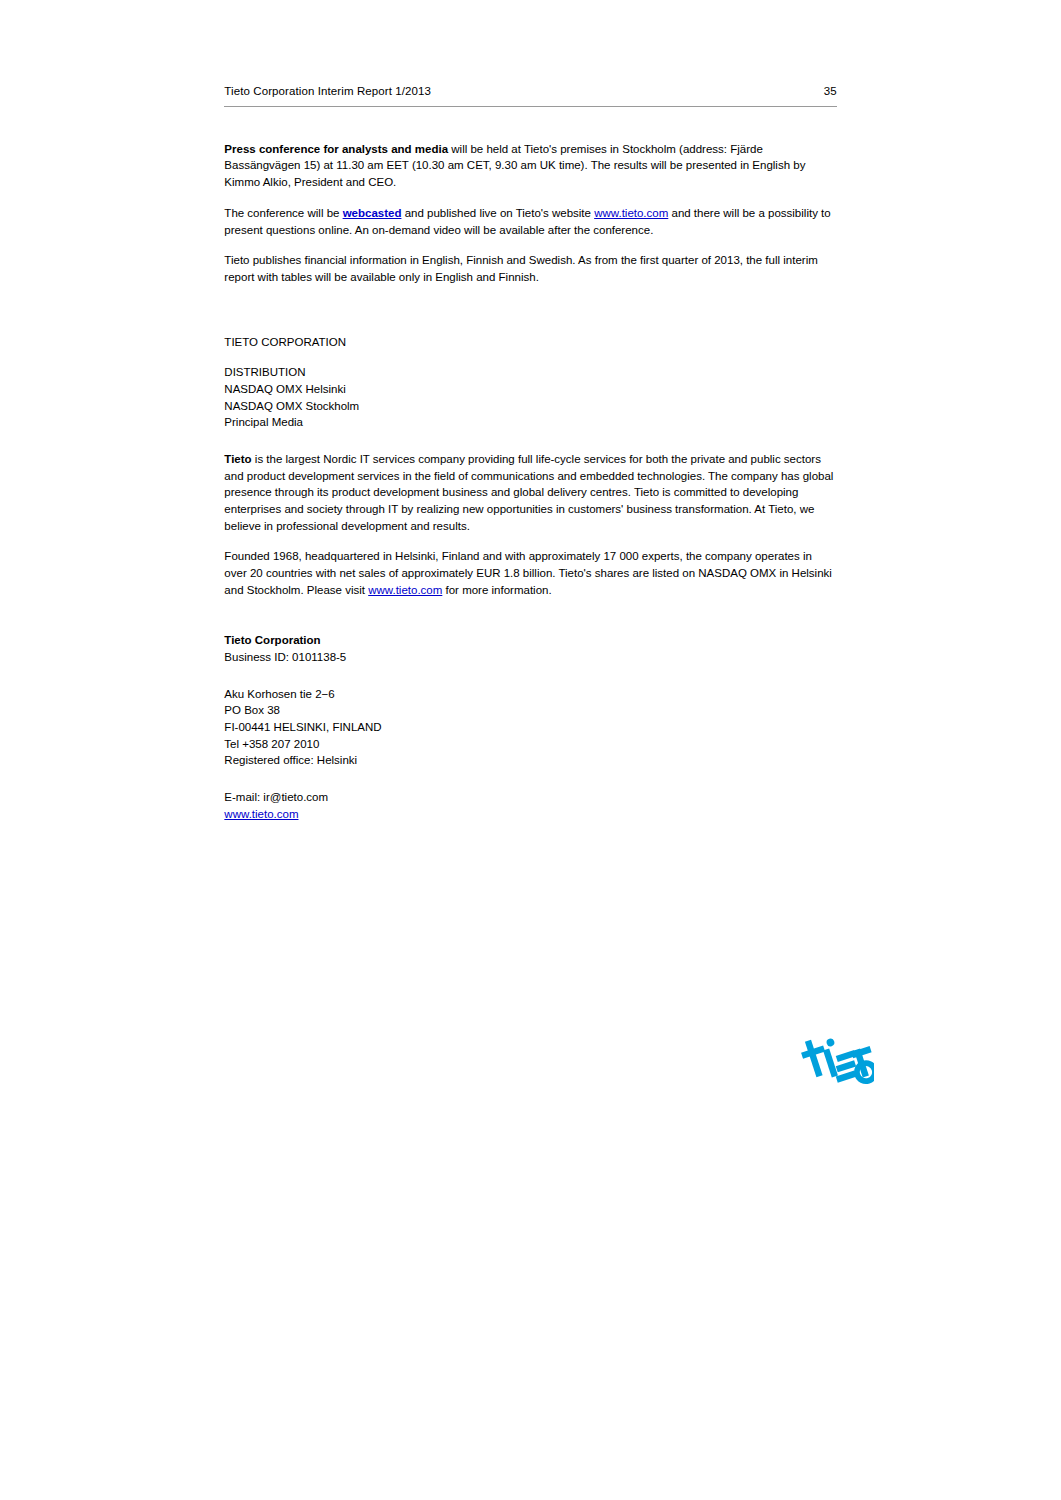Tieto Corporation Interim Report 1/2013
35
Press conference for analysts and media will be held at Tieto's premises in Stockholm (address: Fjärde Bassängvägen 15) at 11.30 am EET (10.30 am CET, 9.30 am UK time). The results will be presented in English by Kimmo Alkio, President and CEO.
The conference will be webcasted and published live on Tieto's website www.tieto.com and there will be a possibility to present questions online. An on-demand video will be available after the conference.
Tieto publishes financial information in English, Finnish and Swedish. As from the first quarter of 2013, the full interim report with tables will be available only in English and Finnish.
TIETO CORPORATION
DISTRIBUTION
NASDAQ OMX Helsinki
NASDAQ OMX Stockholm
Principal Media
Tieto is the largest Nordic IT services company providing full life-cycle services for both the private and public sectors and product development services in the field of communications and embedded technologies. The company has global presence through its product development business and global delivery centres. Tieto is committed to developing enterprises and society through IT by realizing new opportunities in customers' business transformation. At Tieto, we believe in professional development and results.
Founded 1968, headquartered in Helsinki, Finland and with approximately 17 000 experts, the company operates in over 20 countries with net sales of approximately EUR 1.8 billion. Tieto's shares are listed on NASDAQ OMX in Helsinki and Stockholm. Please visit www.tieto.com for more information.
Tieto Corporation
Business ID: 0101138-5
Aku Korhosen tie 2−6
PO Box 38
FI-00441 HELSINKI, FINLAND
Tel +358 207 2010
Registered office: Helsinki
E-mail: ir@tieto.com
www.tieto.com